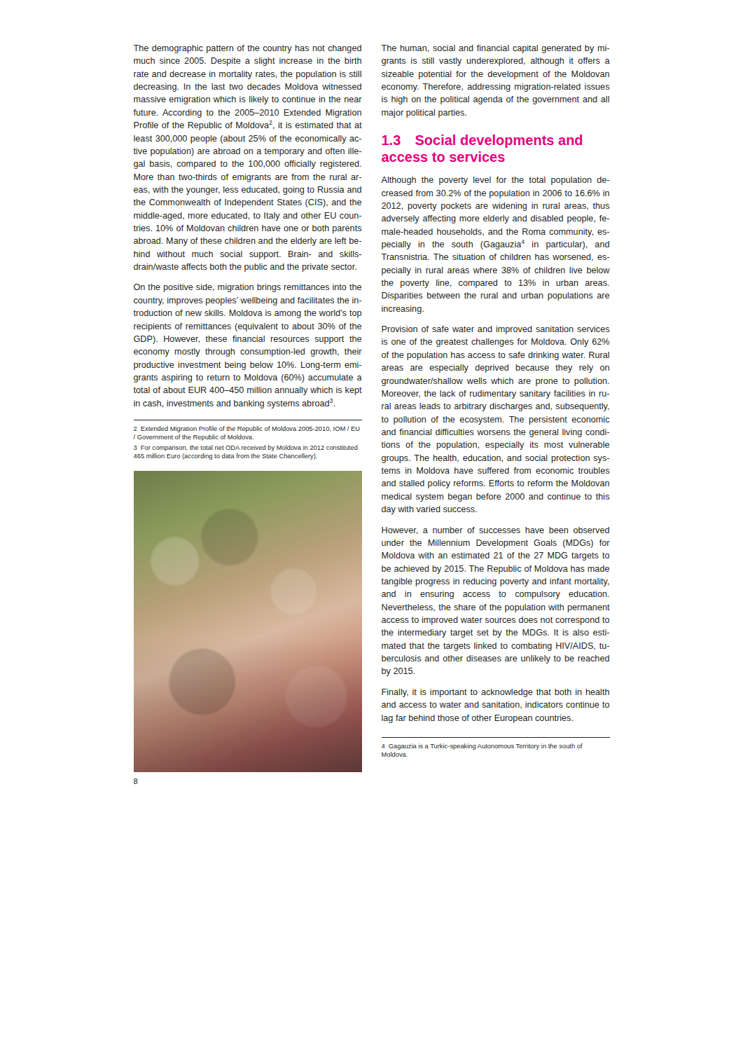The demographic pattern of the country has not changed much since 2005. Despite a slight increase in the birth rate and decrease in mortality rates, the population is still decreasing. In the last two decades Moldova witnessed massive emigration which is likely to continue in the near future. According to the 2005–2010 Extended Migration Profile of the Republic of Moldova2, it is estimated that at least 300,000 people (about 25% of the economically active population) are abroad on a temporary and often illegal basis, compared to the 100,000 officially registered. More than two-thirds of emigrants are from the rural areas, with the younger, less educated, going to Russia and the Commonwealth of Independent States (CIS), and the middle-aged, more educated, to Italy and other EU countries. 10% of Moldovan children have one or both parents abroad. Many of these children and the elderly are left behind without much social support. Brain- and skills-drain/waste affects both the public and the private sector.
On the positive side, migration brings remittances into the country, improves peoples’ wellbeing and facilitates the introduction of new skills. Moldova is among the world’s top recipients of remittances (equivalent to about 30% of the GDP). However, these financial resources support the economy mostly through consumption-led growth, their productive investment being below 10%. Long-term emigrants aspiring to return to Moldova (60%) accumulate a total of about EUR 400–450 million annually which is kept in cash, investments and banking systems abroad3.
2 Extended Migration Profile of the Republic of Moldova 2005-2010, IOM / EU / Government of the Republic of Moldova.
3 For comparison, the total net ODA received by Moldova in 2012 constituted 465 million Euro (according to data from the State Chancellery).
The human, social and financial capital generated by migrants is still vastly underexplored, although it offers a sizeable potential for the development of the Moldovan economy. Therefore, addressing migration-related issues is high on the political agenda of the government and all major political parties.
1.3 Social developments and access to services
Although the poverty level for the total population decreased from 30.2% of the population in 2006 to 16.6% in 2012, poverty pockets are widening in rural areas, thus adversely affecting more elderly and disabled people, female-headed households, and the Roma community, especially in the south (Gagauzia4 in particular), and Transnistria. The situation of children has worsened, especially in rural areas where 38% of children live below the poverty line, compared to 13% in urban areas. Disparities between the rural and urban populations are increasing.
Provision of safe water and improved sanitation services is one of the greatest challenges for Moldova. Only 62% of the population has access to safe drinking water. Rural areas are especially deprived because they rely on groundwater/shallow wells which are prone to pollution. Moreover, the lack of rudimentary sanitary facilities in rural areas leads to arbitrary discharges and, subsequently, to pollution of the ecosystem. The persistent economic and financial difficulties worsens the general living conditions of the population, especially its most vulnerable groups. The health, education, and social protection systems in Moldova have suffered from economic troubles and stalled policy reforms. Efforts to reform the Moldovan medical system began before 2000 and continue to this day with varied success.
However, a number of successes have been observed under the Millennium Development Goals (MDGs) for Moldova with an estimated 21 of the 27 MDG targets to be achieved by 2015. The Republic of Moldova has made tangible progress in reducing poverty and infant mortality, and in ensuring access to compulsory education. Nevertheless, the share of the population with permanent access to improved water sources does not correspond to the intermediary target set by the MDGs. It is also estimated that the targets linked to combating HIV/AIDS, tuberculosis and other diseases are unlikely to be reached by 2015.
Finally, it is important to acknowledge that both in health and access to water and sanitation, indicators continue to lag far behind those of other European countries.
4 Gagauzia is a Turkic-speaking Autonomous Territory in the south of Moldova.
8